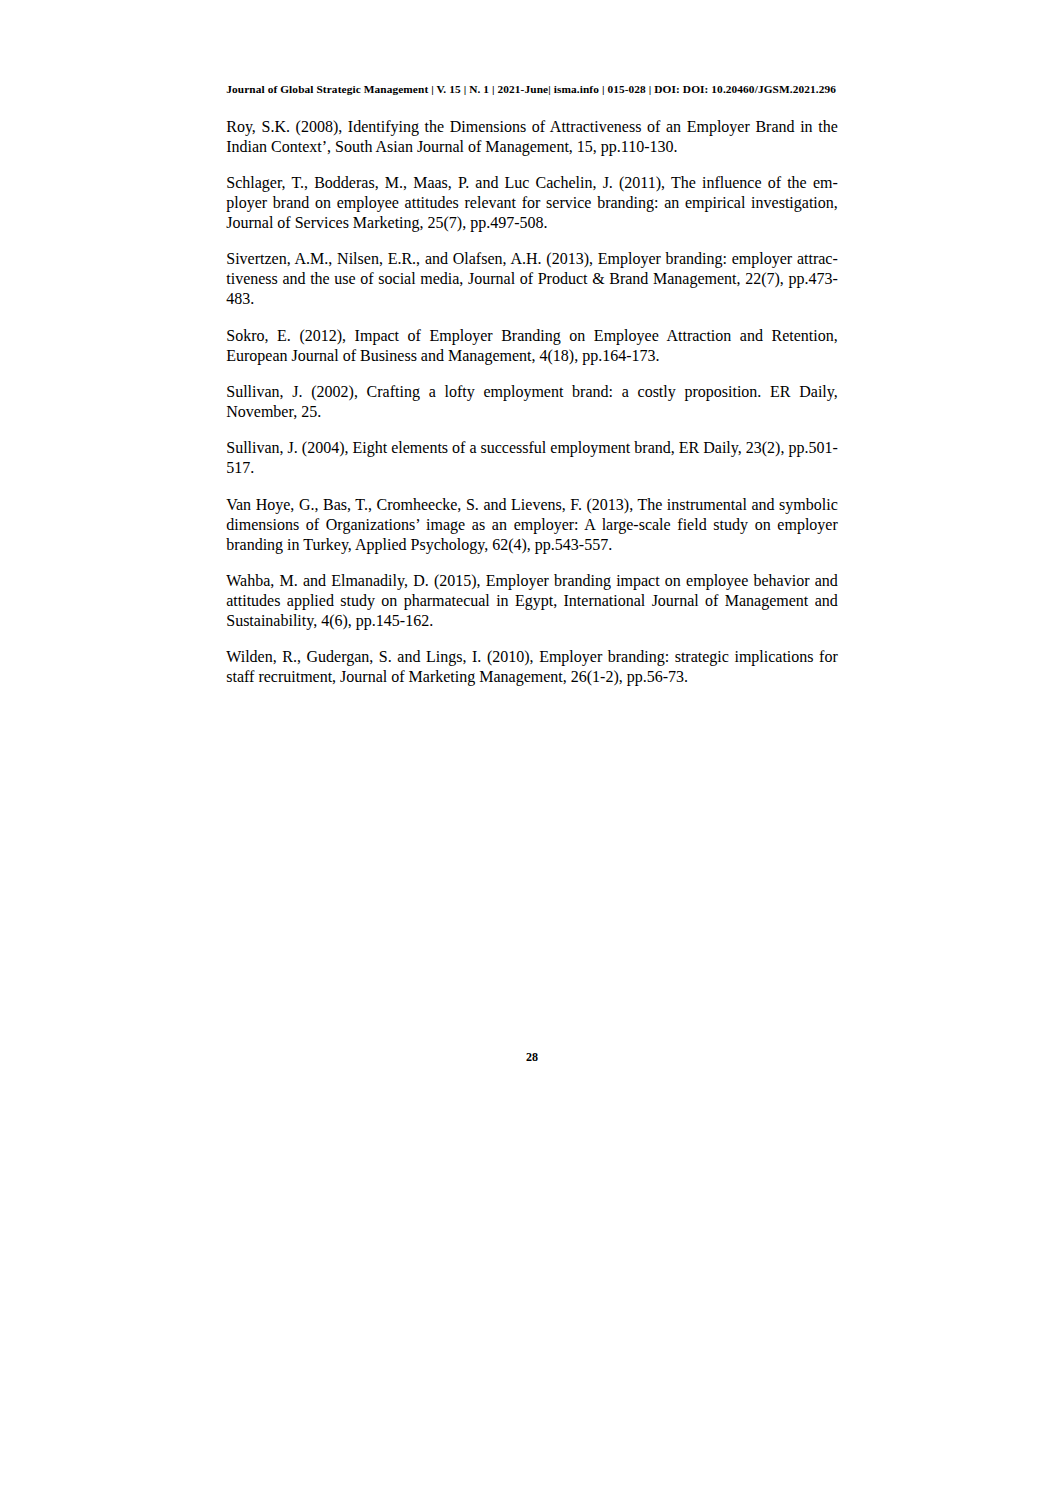Journal of Global Strategic Management | V. 15 | N. 1 | 2021-June| isma.info | 015-028 | DOI: DOI: 10.20460/JGSM.2021.296
Roy, S.K. (2008), Identifying the Dimensions of Attractiveness of an Employer Brand in the Indian Context’, South Asian Journal of Management, 15, pp.110-130.
Schlager, T., Bodderas, M., Maas, P. and Luc Cachelin, J. (2011), The influence of the employer brand on employee attitudes relevant for service branding: an empirical investigation, Journal of Services Marketing, 25(7), pp.497-508.
Sivertzen, A.M., Nilsen, E.R., and Olafsen, A.H. (2013), Employer branding: employer attractiveness and the use of social media, Journal of Product & Brand Management, 22(7), pp.473-483.
Sokro, E. (2012), Impact of Employer Branding on Employee Attraction and Retention, European Journal of Business and Management, 4(18), pp.164-173.
Sullivan, J. (2002), Crafting a lofty employment brand: a costly proposition. ER Daily, November, 25.
Sullivan, J. (2004), Eight elements of a successful employment brand, ER Daily, 23(2), pp.501-517.
Van Hoye, G., Bas, T., Cromheecke, S. and Lievens, F. (2013), The instrumental and symbolic dimensions of Organizations’ image as an employer: A large-scale field study on employer branding in Turkey, Applied Psychology, 62(4), pp.543-557.
Wahba, M. and Elmanadily, D. (2015), Employer branding impact on employee behavior and attitudes applied study on pharmatecual in Egypt, International Journal of Management and Sustainability, 4(6), pp.145-162.
Wilden, R., Gudergan, S. and Lings, I. (2010), Employer branding: strategic implications for staff recruitment, Journal of Marketing Management, 26(1-2), pp.56-73.
28